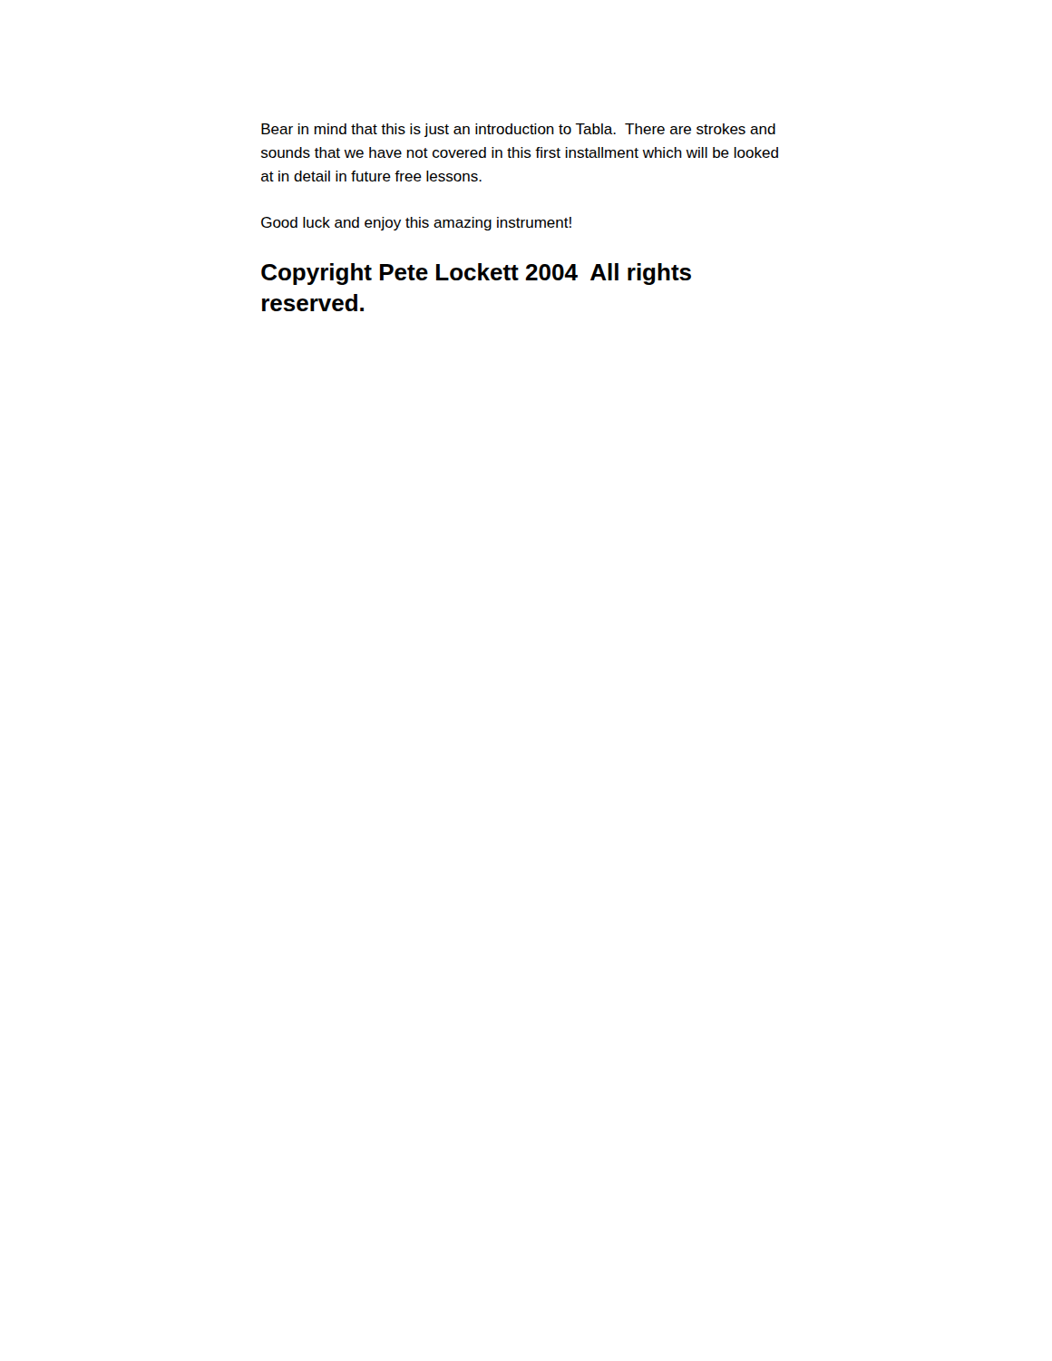Bear in mind that this is just an introduction to Tabla. There are strokes and sounds that we have not covered in this first installment which will be looked at in detail in future free lessons.
Good luck and enjoy this amazing instrument!
Copyright Pete Lockett 2004 All rights reserved.